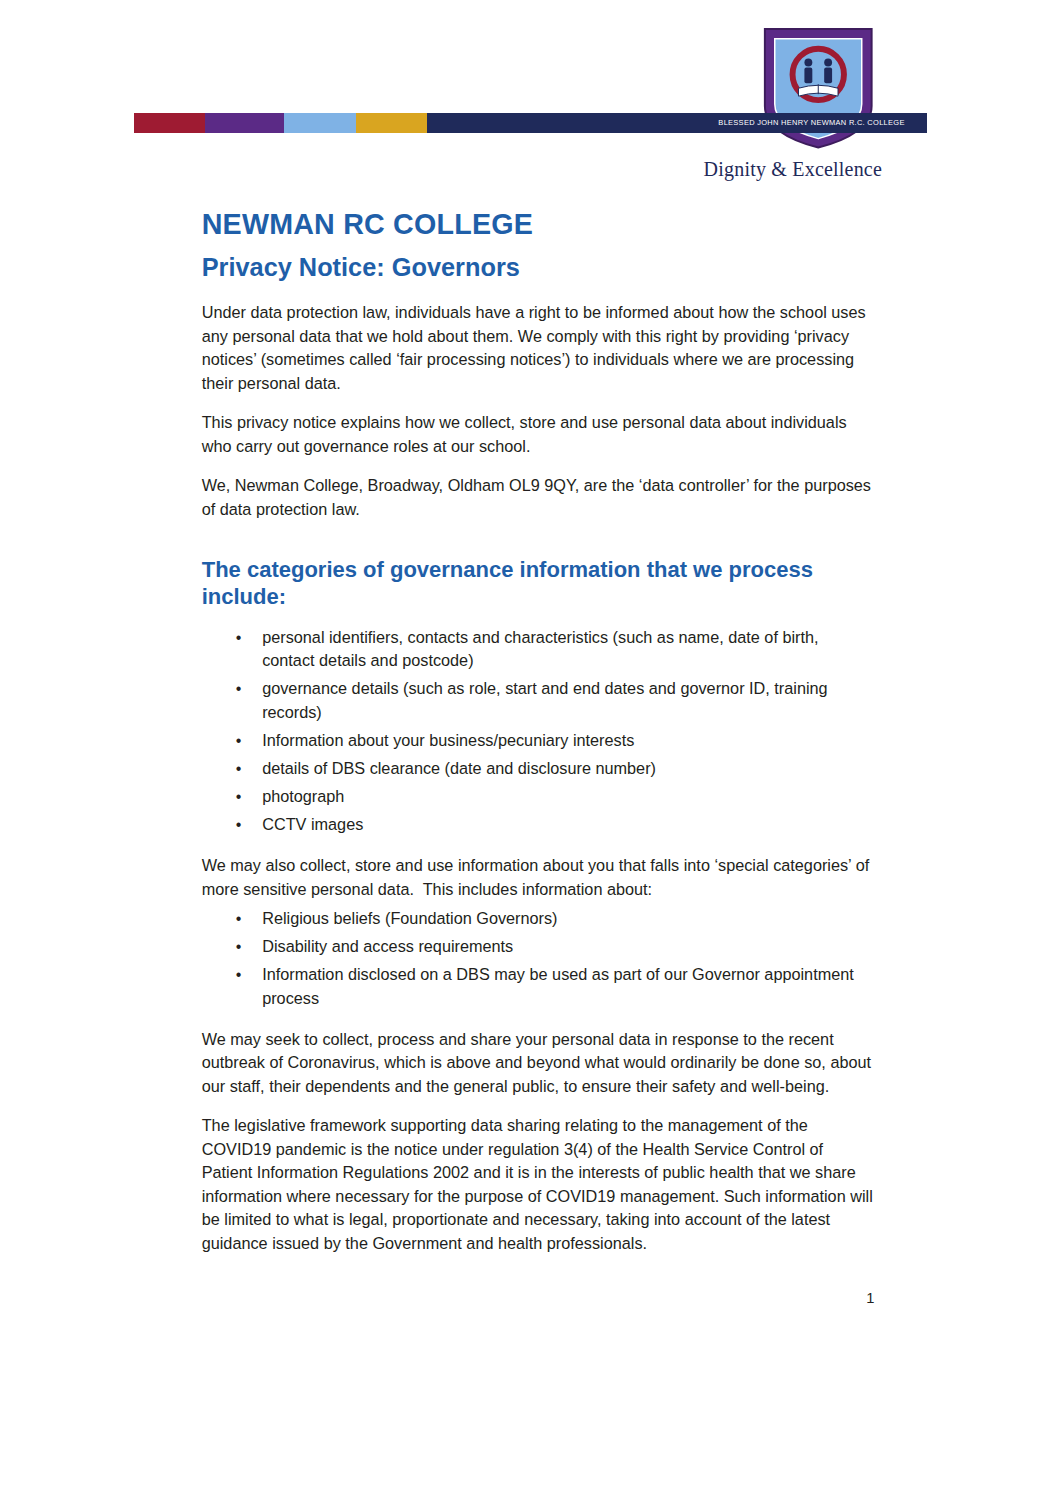NEWMAN RC COLLEGE
BLESSED JOHN HENRY NEWMAN R.C. COLLEGE
Dignity & Excellence
NEWMAN RC COLLEGE
Privacy Notice: Governors
Under data protection law, individuals have a right to be informed about how the school uses any personal data that we hold about them. We comply with this right by providing ‘privacy notices’ (sometimes called ‘fair processing notices’) to individuals where we are processing their personal data.
This privacy notice explains how we collect, store and use personal data about individuals who carry out governance roles at our school.
We, Newman College, Broadway, Oldham OL9 9QY, are the ‘data controller’ for the purposes of data protection law.
The categories of governance information that we process include:
personal identifiers, contacts and characteristics (such as name, date of birth, contact details and postcode)
governance details (such as role, start and end dates and governor ID, training records)
Information about your business/pecuniary interests
details of DBS clearance (date and disclosure number)
photograph
CCTV images
We may also collect, store and use information about you that falls into ‘special categories’ of more sensitive personal data. This includes information about:
Religious beliefs (Foundation Governors)
Disability and access requirements
Information disclosed on a DBS may be used as part of our Governor appointment process
We may seek to collect, process and share your personal data in response to the recent outbreak of Coronavirus, which is above and beyond what would ordinarily be done so, about our staff, their dependents and the general public, to ensure their safety and well-being.
The legislative framework supporting data sharing relating to the management of the COVID19 pandemic is the notice under regulation 3(4) of the Health Service Control of Patient Information Regulations 2002 and it is in the interests of public health that we share information where necessary for the purpose of COVID19 management. Such information will be limited to what is legal, proportionate and necessary, taking into account of the latest guidance issued by the Government and health professionals.
1